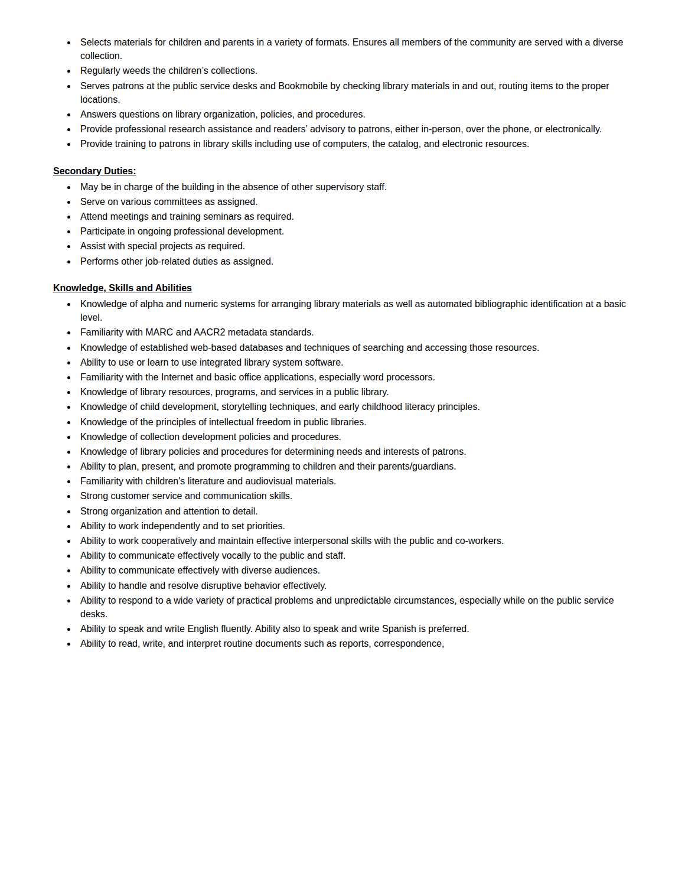Selects materials for children and parents in a variety of formats. Ensures all members of the community are served with a diverse collection.
Regularly weeds the children’s collections.
Serves patrons at the public service desks and Bookmobile by checking library materials in and out, routing items to the proper locations.
Answers questions on library organization, policies, and procedures.
Provide professional research assistance and readers’ advisory to patrons, either in-person, over the phone, or electronically.
Provide training to patrons in library skills including use of computers, the catalog, and electronic resources.
Secondary Duties:
May be in charge of the building in the absence of other supervisory staff.
Serve on various committees as assigned.
Attend meetings and training seminars as required.
Participate in ongoing professional development.
Assist with special projects as required.
Performs other job-related duties as assigned.
Knowledge, Skills and Abilities
Knowledge of alpha and numeric systems for arranging library materials as well as automated bibliographic identification at a basic level.
Familiarity with MARC and AACR2 metadata standards.
Knowledge of established web-based databases and techniques of searching and accessing those resources.
Ability to use or learn to use integrated library system software.
Familiarity with the Internet and basic office applications, especially word processors.
Knowledge of library resources, programs, and services in a public library.
Knowledge of child development, storytelling techniques, and early childhood literacy principles.
Knowledge of the principles of intellectual freedom in public libraries.
Knowledge of collection development policies and procedures.
Knowledge of library policies and procedures for determining needs and interests of patrons.
Ability to plan, present, and promote programming to children and their parents/guardians.
Familiarity with children's literature and audiovisual materials.
Strong customer service and communication skills.
Strong organization and attention to detail.
Ability to work independently and to set priorities.
Ability to work cooperatively and maintain effective interpersonal skills with the public and co-workers.
Ability to communicate effectively vocally to the public and staff.
Ability to communicate effectively with diverse audiences.
Ability to handle and resolve disruptive behavior effectively.
Ability to respond to a wide variety of practical problems and unpredictable circumstances, especially while on the public service desks.
Ability to speak and write English fluently. Ability also to speak and write Spanish is preferred.
Ability to read, write, and interpret routine documents such as reports, correspondence,